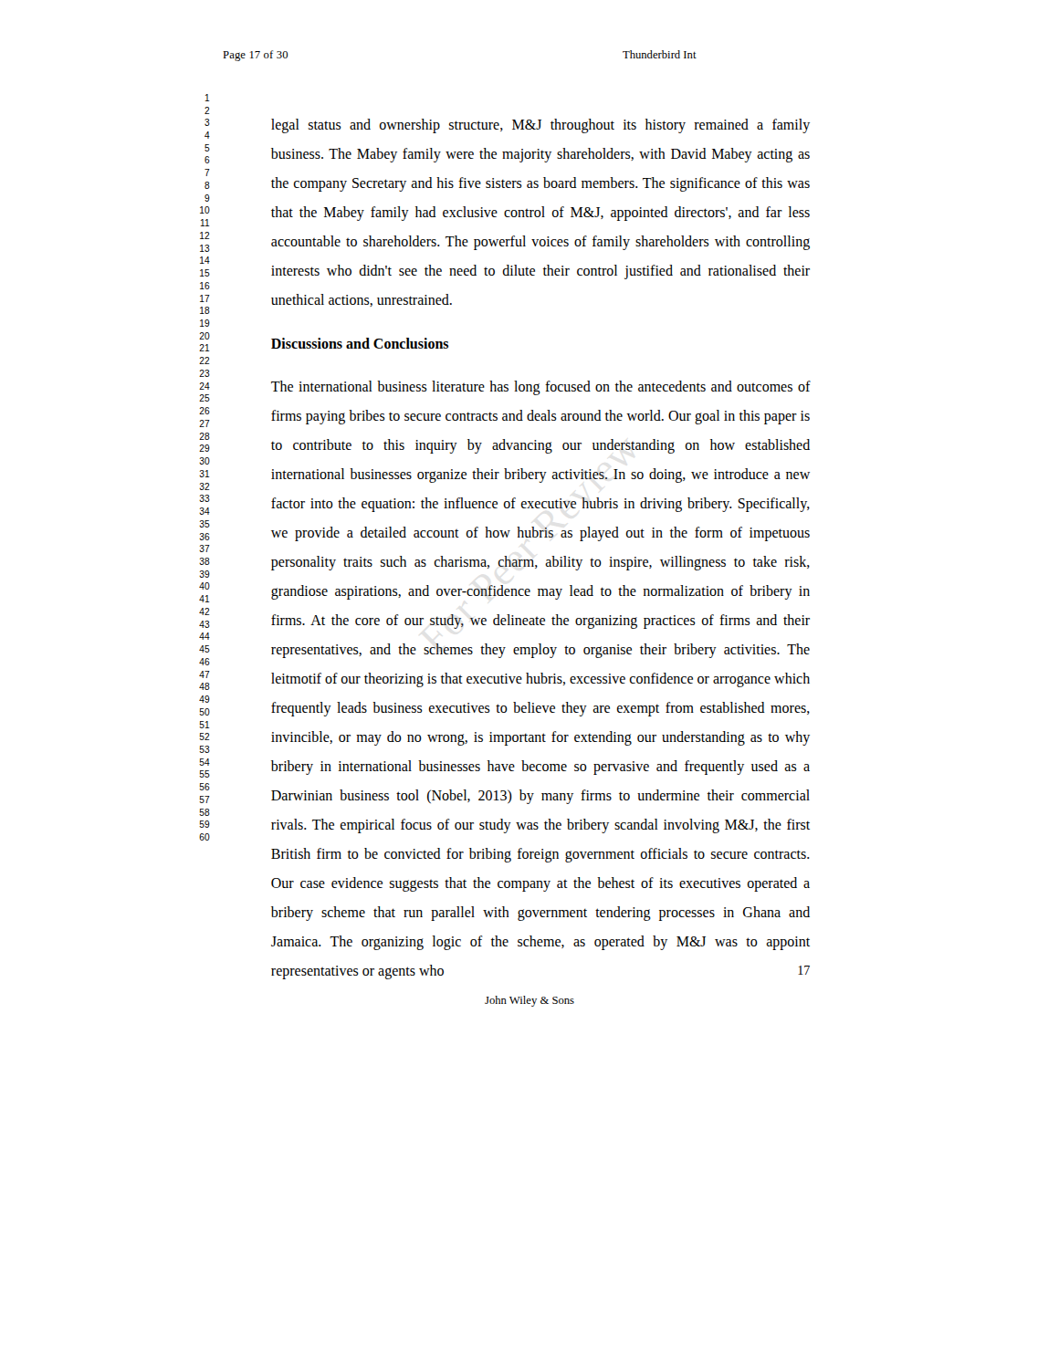Page 17 of 30 Thunderbird Int
12345678910 11121314151617181920 21222324252627282930 31323334353637383940 41424344454647484950 51525354555657585960
legal status and ownership structure, M&J throughout its history remained a family business. The Mabey family were the majority shareholders, with David Mabey acting as the company Secretary and his five sisters as board members. The significance of this was that the Mabey family had exclusive control of M&J, appointed directors', and far less accountable to shareholders. The powerful voices of family shareholders with controlling interests who didn't see the need to dilute their control justified and rationalised their unethical actions, unrestrained.
Discussions and Conclusions
The international business literature has long focused on the antecedents and outcomes of firms paying bribes to secure contracts and deals around the world. Our goal in this paper is to contribute to this inquiry by advancing our understanding on how established international businesses organize their bribery activities. In so doing, we introduce a new factor into the equation: the influence of executive hubris in driving bribery. Specifically, we provide a detailed account of how hubris as played out in the form of impetuous personality traits such as charisma, charm, ability to inspire, willingness to take risk, grandiose aspirations, and over-confidence may lead to the normalization of bribery in firms. At the core of our study, we delineate the organizing practices of firms and their representatives, and the schemes they employ to organise their bribery activities. The leitmotif of our theorizing is that executive hubris, excessive confidence or arrogance which frequently leads business executives to believe they are exempt from established mores, invincible, or may do no wrong, is important for extending our understanding as to why bribery in international businesses have become so pervasive and frequently used as a Darwinian business tool (Nobel, 2013) by many firms to undermine their commercial rivals. The empirical focus of our study was the bribery scandal involving M&J, the first British firm to be convicted for bribing foreign government officials to secure contracts. Our case evidence suggests that the company at the behest of its executives operated a bribery scheme that run parallel with government tendering processes in Ghana and Jamaica. The organizing logic of the scheme, as operated by M&J was to appoint representatives or agents who
For Peer Review
17
John Wiley & Sons